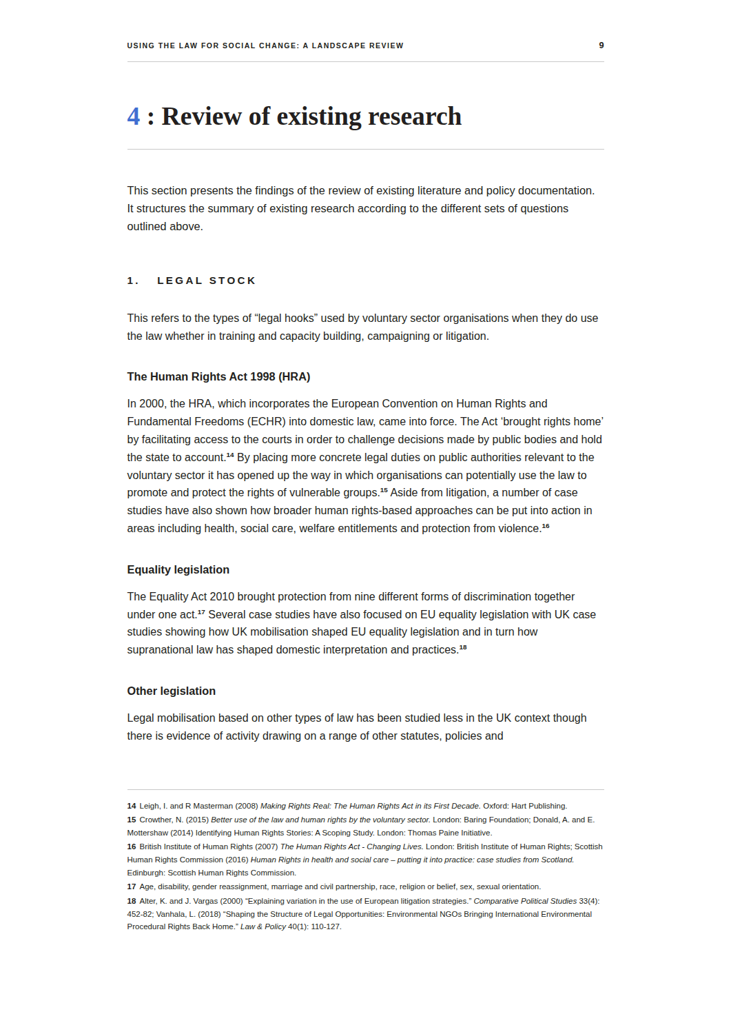Using the law for social change: a landscape review 9
4 : Review of existing research
This section presents the findings of the review of existing literature and policy documentation. It structures the summary of existing research according to the different sets of questions outlined above.
1. Legal stock
This refers to the types of “legal hooks” used by voluntary sector organisations when they do use the law whether in training and capacity building, campaigning or litigation.
The Human Rights Act 1998 (HRA)
In 2000, the HRA, which incorporates the European Convention on Human Rights and Fundamental Freedoms (ECHR) into domestic law, came into force. The Act ‘brought rights home’ by facilitating access to the courts in order to challenge decisions made by public bodies and hold the state to account.14 By placing more concrete legal duties on public authorities relevant to the voluntary sector it has opened up the way in which organisations can potentially use the law to promote and protect the rights of vulnerable groups.15 Aside from litigation, a number of case studies have also shown how broader human rights-based approaches can be put into action in areas including health, social care, welfare entitlements and protection from violence.16
Equality legislation
The Equality Act 2010 brought protection from nine different forms of discrimination together under one act.17 Several case studies have also focused on EU equality legislation with UK case studies showing how UK mobilisation shaped EU equality legislation and in turn how supranational law has shaped domestic interpretation and practices.18
Other legislation
Legal mobilisation based on other types of law has been studied less in the UK context though there is evidence of activity drawing on a range of other statutes, policies and
14 Leigh, I. and R Masterman (2008) Making Rights Real: The Human Rights Act in its First Decade. Oxford: Hart Publishing.
15 Crowther, N. (2015) Better use of the law and human rights by the voluntary sector. London: Baring Foundation; Donald, A. and E. Mottershaw (2014) Identifying Human Rights Stories: A Scoping Study. London: Thomas Paine Initiative.
16 British Institute of Human Rights (2007) The Human Rights Act - Changing Lives. London: British Institute of Human Rights; Scottish Human Rights Commission (2016) Human Rights in health and social care – putting it into practice: case studies from Scotland. Edinburgh: Scottish Human Rights Commission.
17 Age, disability, gender reassignment, marriage and civil partnership, race, religion or belief, sex, sexual orientation.
18 Alter, K. and J. Vargas (2000) “Explaining variation in the use of European litigation strategies.” Comparative Political Studies 33(4): 452-82; Vanhala, L. (2018) “Shaping the Structure of Legal Opportunities: Environmental NGOs Bringing International Environmental Procedural Rights Back Home.” Law & Policy 40(1): 110-127.